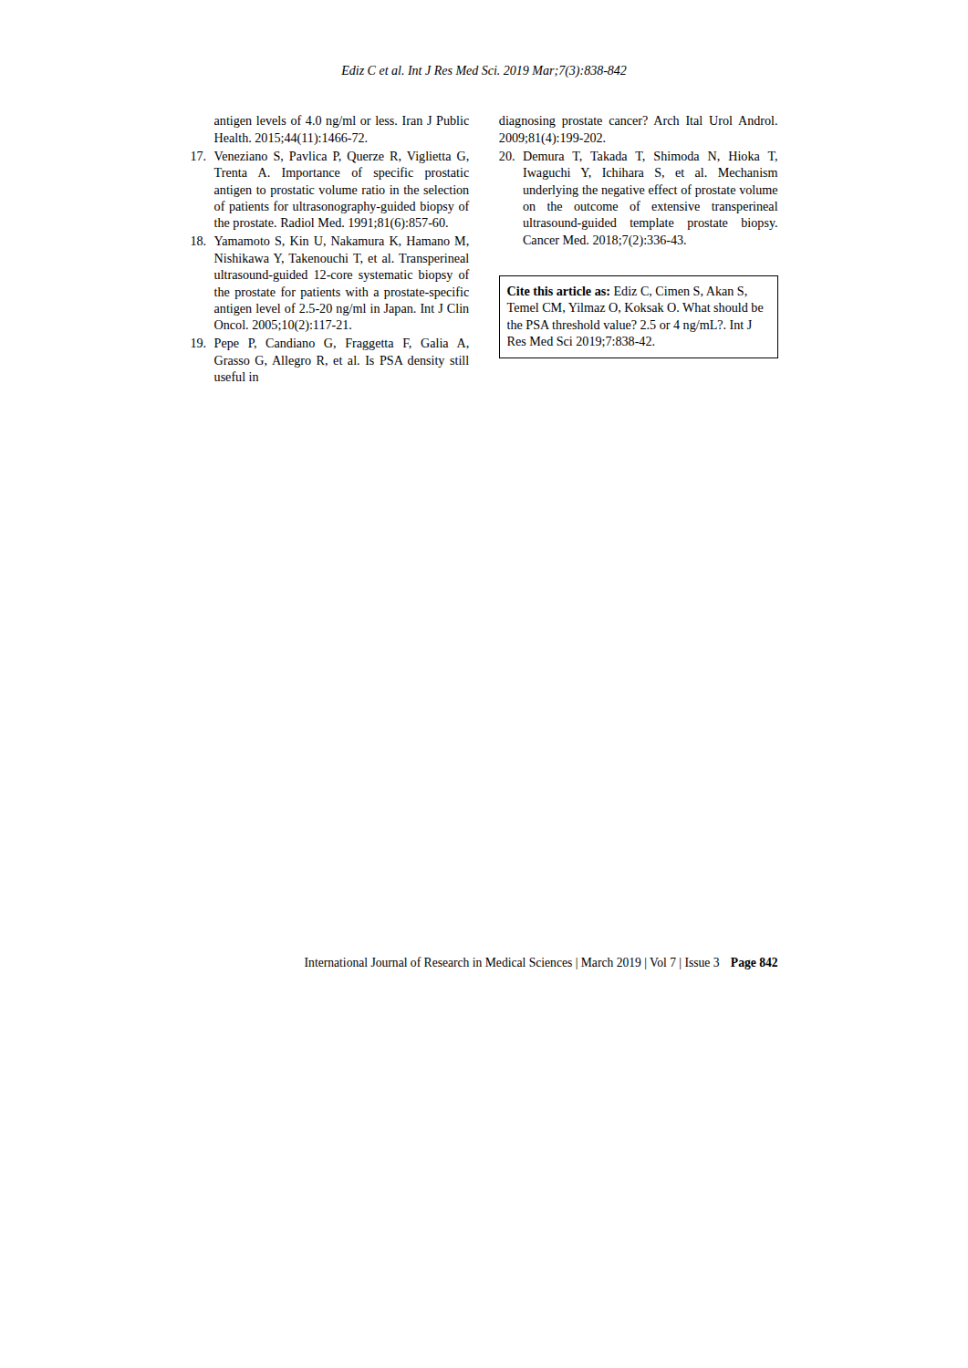Ediz C et al. Int J Res Med Sci. 2019 Mar;7(3):838-842
antigen levels of 4.0 ng/ml or less. Iran J Public Health. 2015;44(11):1466-72.
17. Veneziano S, Pavlica P, Querze R, Viglietta G, Trenta A. Importance of specific prostatic antigen to prostatic volume ratio in the selection of patients for ultrasonography-guided biopsy of the prostate. Radiol Med. 1991;81(6):857-60.
18. Yamamoto S, Kin U, Nakamura K, Hamano M, Nishikawa Y, Takenouchi T, et al. Transperineal ultrasound-guided 12-core systematic biopsy of the prostate for patients with a prostate-specific antigen level of 2.5-20 ng/ml in Japan. Int J Clin Oncol. 2005;10(2):117-21.
19. Pepe P, Candiano G, Fraggetta F, Galia A, Grasso G, Allegro R, et al. Is PSA density still useful in
diagnosing prostate cancer? Arch Ital Urol Androl. 2009;81(4):199-202.
20. Demura T, Takada T, Shimoda N, Hioka T, Iwaguchi Y, Ichihara S, et al. Mechanism underlying the negative effect of prostate volume on the outcome of extensive transperineal ultrasound-guided template prostate biopsy. Cancer Med. 2018;7(2):336-43.
Cite this article as: Ediz C, Cimen S, Akan S, Temel CM, Yilmaz O, Koksak O. What should be the PSA threshold value? 2.5 or 4 ng/mL?. Int J Res Med Sci 2019;7:838-42.
International Journal of Research in Medical Sciences | March 2019 | Vol 7 | Issue 3Page 842